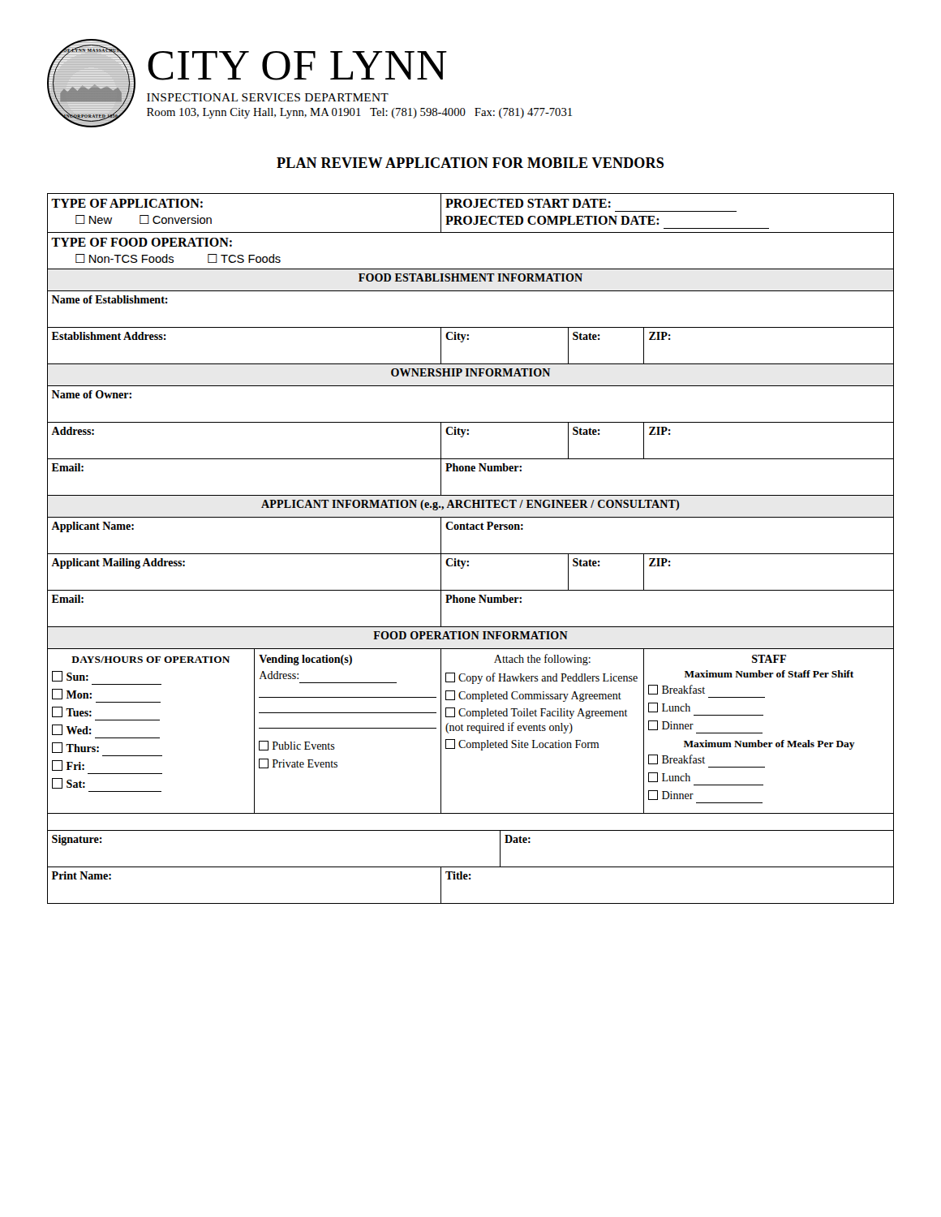CITY OF LYNN MASSACHUSETTS
INCORPORATED 1850
CITY OF LYNN
INSPECTIONAL SERVICES DEPARTMENT
Room 103, Lynn City Hall, Lynn, MA 01901 Tel: (781) 598-4000 Fax: (781) 477-7031
PLAN REVIEW APPLICATION FOR MOBILE VENDORS
| TYPE OF APPLICATION: ☐ New ☐ Conversion | PROJECTED START DATE: PROJECTED COMPLETION DATE: |
| TYPE OF FOOD OPERATION: ☐ Non-TCS Foods ☐ TCS Foods |
| FOOD ESTABLISHMENT INFORMATION |
| Name of Establishment: |
| Establishment Address: | City: | State: | ZIP: |
| OWNERSHIP INFORMATION |
| Name of Owner: |
| Address: | City: | State: | ZIP: |
| Email: | Phone Number: |
| APPLICANT INFORMATION (e.g., ARCHITECT / ENGINEER / CONSULTANT) |
| Applicant Name: | Contact Person: |
| Applicant Mailing Address: | City: | State: | ZIP: |
| Email: | Phone Number: |
| FOOD OPERATION INFORMATION |
| DAYS/HOURS OF OPERATION Sun: Mon: Tues: Wed: Thurs: Fri: Sat: | Vending location(s) Address: Public Events Private Events | Attach the following: Copy of Hawkers and Peddlers License Completed Commissary Agreement Completed Toilet Facility Agreement (not required if events only) Completed Site Location Form | STAFF Maximum Number of Staff Per Shift Breakfast Lunch Dinner Maximum Number of Meals Per Day Breakfast Lunch Dinner |
| Signature: | Date: |
| Print Name: | Title: |